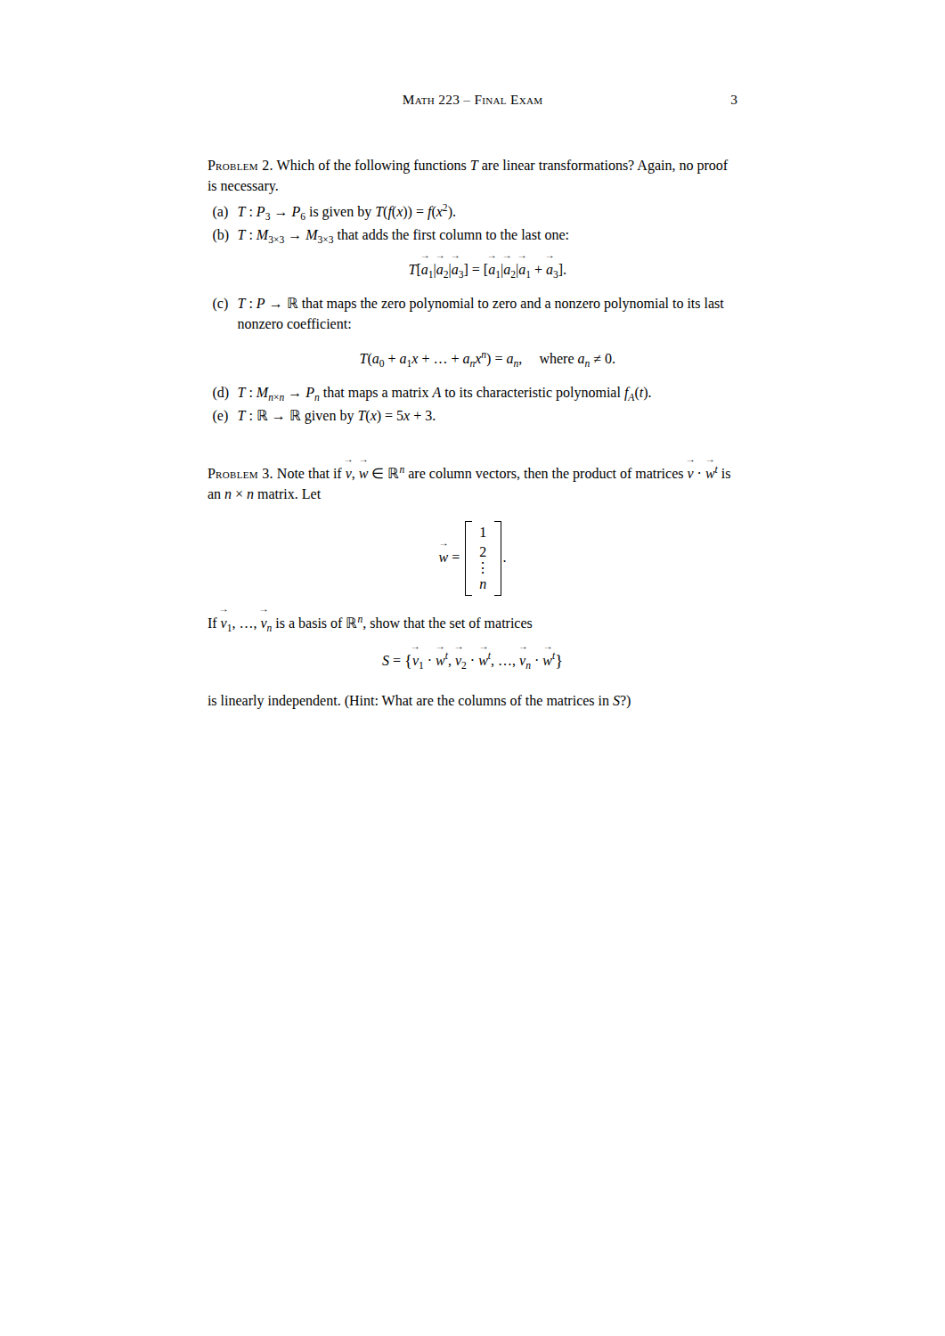Math 223 – Final Exam 3
Problem 2. Which of the following functions T are linear transformations? Again, no proof is necessary.
(a) T : P3 → P6 is given by T(f(x)) = f(x2).
(b) T : M3×3 → M3×3 that adds the first column to the last one:
T[a1|a2|a3] = [a1|a2|a1 + a3].
(c) T : P → ℝ that maps the zero polynomial to zero and a nonzero polynomial to its last nonzero coefficient:
T(a0 + a1x + … + anxn) = an, where an ≠ 0.
(d) T : Mn×n → Pn that maps a matrix A to its characteristic polynomial fA(t).
(e) T : ℝ → ℝ given by T(x) = 5x + 3.
Problem 3. Note that if v, w ∈ ℝn are column vectors, then the product of matrices v · wt is an n × n matrix. Let
w = 1 2 ⋮ n .
If v1, …, vn is a basis of ℝn, show that the set of matrices
S = {v1 · wt, v2 · wt, …, vn · wt}
is linearly independent. (Hint: What are the columns of the matrices in S?)